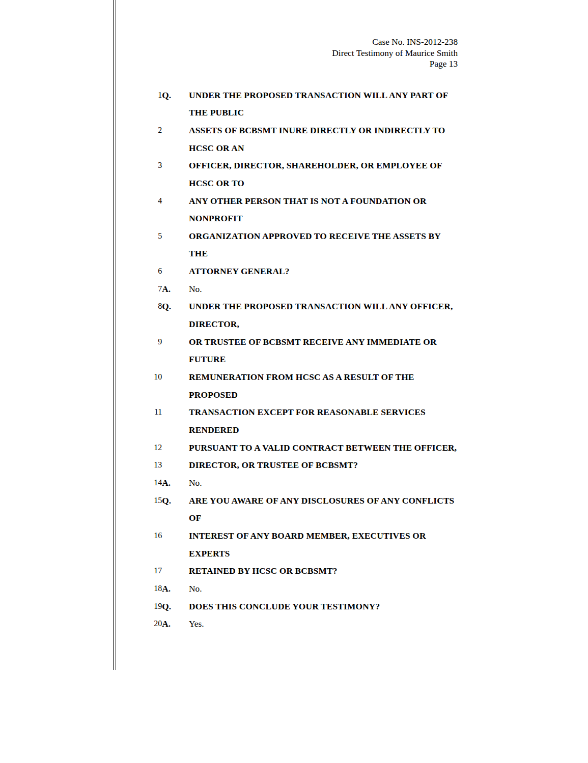Case No. INS-2012-238
Direct Testimony of Maurice Smith
Page 13
| 1 | Q. | UNDER THE PROPOSED TRANSACTION WILL ANY PART OF THE PUBLIC |
| 2 | | ASSETS OF BCBSMT INURE DIRECTLY OR INDIRECTLY TO HCSC OR AN |
| 3 | | OFFICER, DIRECTOR, SHAREHOLDER, OR EMPLOYEE OF HCSC OR TO |
| 4 | | ANY OTHER PERSON THAT IS NOT A FOUNDATION OR NONPROFIT |
| 5 | | ORGANIZATION APPROVED TO RECEIVE THE ASSETS BY THE |
| 6 | | ATTORNEY GENERAL? |
| 7 | A. | No. |
| 8 | Q. | UNDER THE PROPOSED TRANSACTION WILL ANY OFFICER, DIRECTOR, |
| 9 | | OR TRUSTEE OF BCBSMT RECEIVE ANY IMMEDIATE OR FUTURE |
| 10 | | REMUNERATION FROM HCSC AS A RESULT OF THE PROPOSED |
| 11 | | TRANSACTION EXCEPT FOR REASONABLE SERVICES RENDERED |
| 12 | | PURSUANT TO A VALID CONTRACT BETWEEN THE OFFICER, |
| 13 | | DIRECTOR, OR TRUSTEE OF BCBSMT? |
| 14 | A. | No. |
| 15 | Q. | ARE YOU AWARE OF ANY DISCLOSURES OF ANY CONFLICTS OF |
| 16 | | INTEREST OF ANY BOARD MEMBER, EXECUTIVES OR EXPERTS |
| 17 | | RETAINED BY HCSC OR BCBSMT? |
| 18 | A. | No. |
| 19 | Q. | DOES THIS CONCLUDE YOUR TESTIMONY? |
| 20 | A. | Yes. |